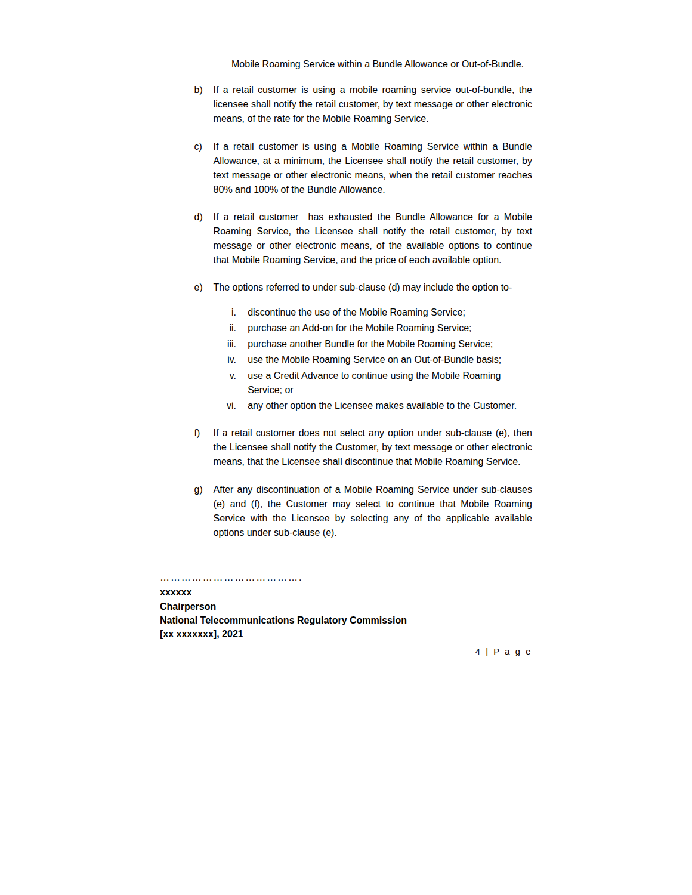Mobile Roaming Service within a Bundle Allowance or Out-of-Bundle.
b) If a retail customer is using a mobile roaming service out-of-bundle, the licensee shall notify the retail customer, by text message or other electronic means, of the rate for the Mobile Roaming Service.
c) If a retail customer is using a Mobile Roaming Service within a Bundle Allowance, at a minimum, the Licensee shall notify the retail customer, by text message or other electronic means, when the retail customer reaches 80% and 100% of the Bundle Allowance.
d) If a retail customer has exhausted the Bundle Allowance for a Mobile Roaming Service, the Licensee shall notify the retail customer, by text message or other electronic means, of the available options to continue that Mobile Roaming Service, and the price of each available option.
e) The options referred to under sub-clause (d) may include the option to-
i. discontinue the use of the Mobile Roaming Service;
ii. purchase an Add-on for the Mobile Roaming Service;
iii. purchase another Bundle for the Mobile Roaming Service;
iv. use the Mobile Roaming Service on an Out-of-Bundle basis;
v. use a Credit Advance to continue using the Mobile Roaming Service; or
vi. any other option the Licensee makes available to the Customer.
f) If a retail customer does not select any option under sub-clause (e), then the Licensee shall notify the Customer, by text message or other electronic means, that the Licensee shall discontinue that Mobile Roaming Service.
g) After any discontinuation of a Mobile Roaming Service under sub-clauses (e) and (f), the Customer may select to continue that Mobile Roaming Service with the Licensee by selecting any of the applicable available options under sub-clause (e).
………………………………….
xxxxxx
Chairperson
National Telecommunications Regulatory Commission
[xx xxxxxxx], 2021
4 | P a g e